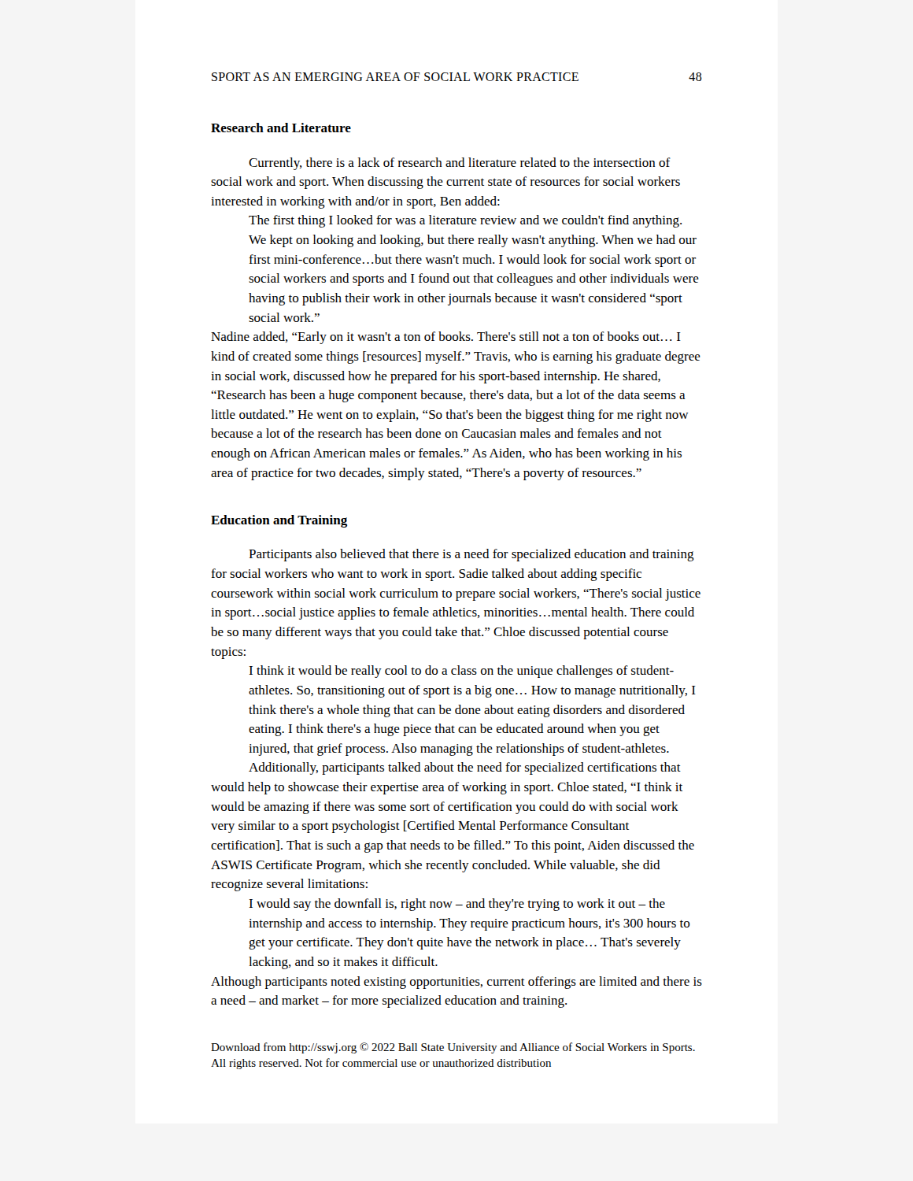Sport as an Emerging Area of Social Work Practice 48
Research and Literature
Currently, there is a lack of research and literature related to the intersection of social work and sport. When discussing the current state of resources for social workers interested in working with and/or in sport, Ben added:
The first thing I looked for was a literature review and we couldn't find anything. We kept on looking and looking, but there really wasn't anything. When we had our first mini-conference…but there wasn't much. I would look for social work sport or social workers and sports and I found out that colleagues and other individuals were having to publish their work in other journals because it wasn't considered “sport social work.”
Nadine added, “Early on it wasn't a ton of books. There's still not a ton of books out… I kind of created some things [resources] myself.” Travis, who is earning his graduate degree in social work, discussed how he prepared for his sport-based internship. He shared, “Research has been a huge component because, there's data, but a lot of the data seems a little outdated.” He went on to explain, “So that's been the biggest thing for me right now because a lot of the research has been done on Caucasian males and females and not enough on African American males or females.” As Aiden, who has been working in his area of practice for two decades, simply stated, “There's a poverty of resources.”
Education and Training
Participants also believed that there is a need for specialized education and training for social workers who want to work in sport. Sadie talked about adding specific coursework within social work curriculum to prepare social workers, “There's social justice in sport…social justice applies to female athletics, minorities…mental health. There could be so many different ways that you could take that.” Chloe discussed potential course topics:
I think it would be really cool to do a class on the unique challenges of student-athletes. So, transitioning out of sport is a big one… How to manage nutritionally, I think there's a whole thing that can be done about eating disorders and disordered eating. I think there's a huge piece that can be educated around when you get injured, that grief process. Also managing the relationships of student-athletes.
Additionally, participants talked about the need for specialized certifications that would help to showcase their expertise area of working in sport. Chloe stated, “I think it would be amazing if there was some sort of certification you could do with social work very similar to a sport psychologist [Certified Mental Performance Consultant certification]. That is such a gap that needs to be filled.” To this point, Aiden discussed the ASWIS Certificate Program, which she recently concluded. While valuable, she did recognize several limitations:
I would say the downfall is, right now – and they're trying to work it out – the internship and access to internship. They require practicum hours, it's 300 hours to get your certificate. They don't quite have the network in place… That's severely lacking, and so it makes it difficult.
Although participants noted existing opportunities, current offerings are limited and there is a need – and market – for more specialized education and training.
Download from http://sswj.org © 2022 Ball State University and Alliance of Social Workers in Sports.
All rights reserved. Not for commercial use or unauthorized distribution